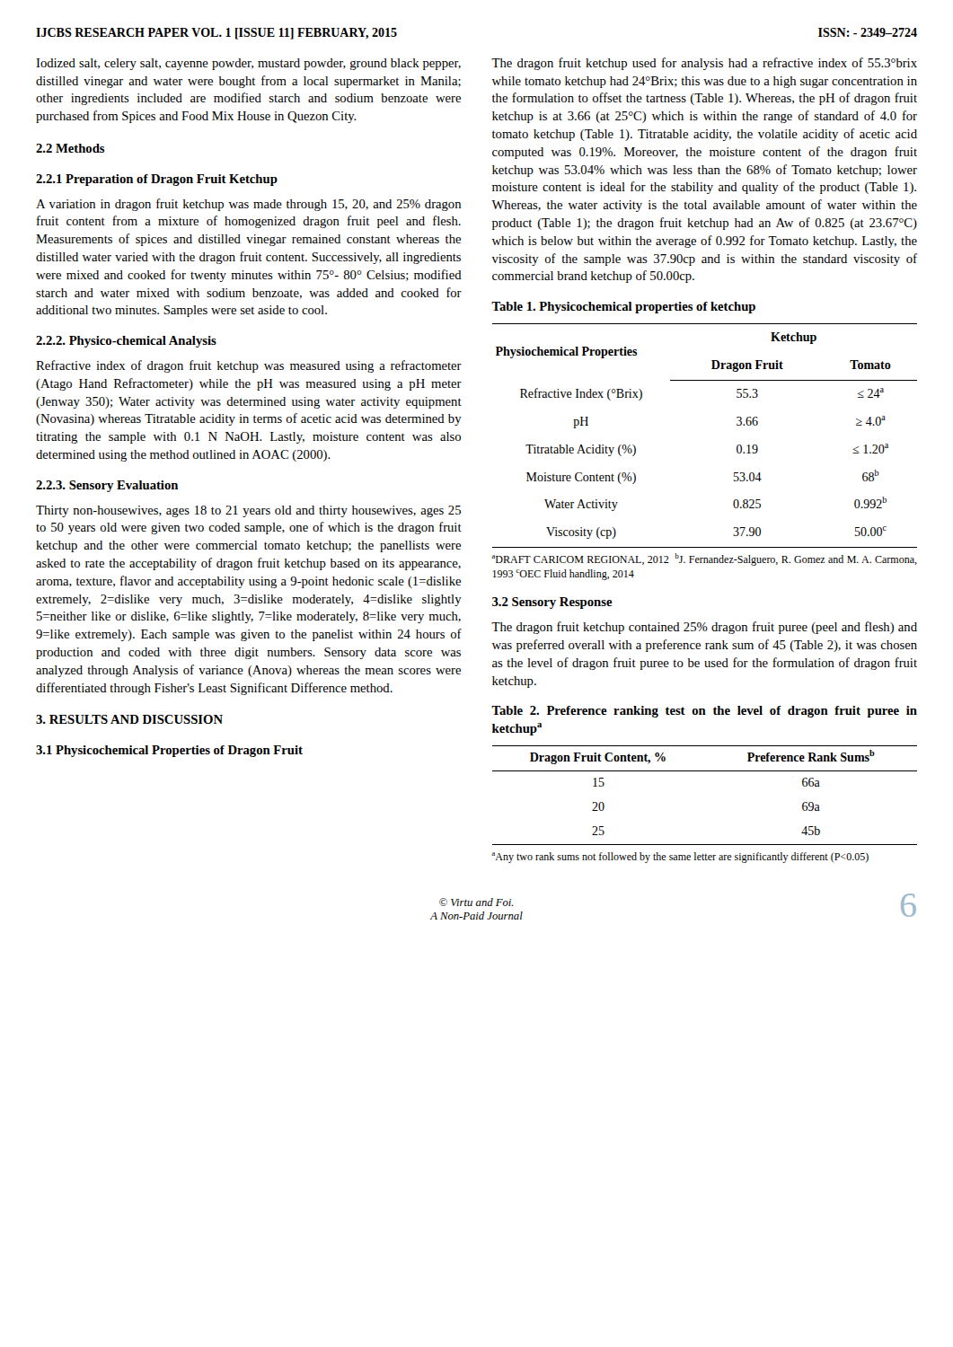IJCBS RESEARCH PAPER VOL. 1 [ISSUE 11] FEBRUARY, 2015
ISSN: - 2349–2724
Iodized salt, celery salt, cayenne powder, mustard powder, ground black pepper, distilled vinegar and water were bought from a local supermarket in Manila; other ingredients included are modified starch and sodium benzoate were purchased from Spices and Food Mix House in Quezon City.
2.2 Methods
2.2.1 Preparation of Dragon Fruit Ketchup
A variation in dragon fruit ketchup was made through 15, 20, and 25% dragon fruit content from a mixture of homogenized dragon fruit peel and flesh. Measurements of spices and distilled vinegar remained constant whereas the distilled water varied with the dragon fruit content. Successively, all ingredients were mixed and cooked for twenty minutes within 75°- 80° Celsius; modified starch and water mixed with sodium benzoate, was added and cooked for additional two minutes. Samples were set aside to cool.
2.2.2. Physico-chemical Analysis
Refractive index of dragon fruit ketchup was measured using a refractometer (Atago Hand Refractometer) while the pH was measured using a pH meter (Jenway 350); Water activity was determined using water activity equipment (Novasina) whereas Titratable acidity in terms of acetic acid was determined by titrating the sample with 0.1 N NaOH. Lastly, moisture content was also determined using the method outlined in AOAC (2000).
2.2.3. Sensory Evaluation
Thirty non-housewives, ages 18 to 21 years old and thirty housewives, ages 25 to 50 years old were given two coded sample, one of which is the dragon fruit ketchup and the other were commercial tomato ketchup; the panellists were asked to rate the acceptability of dragon fruit ketchup based on its appearance, aroma, texture, flavor and acceptability using a 9-point hedonic scale (1=dislike extremely, 2=dislike very much, 3=dislike moderately, 4=dislike slightly 5=neither like or dislike, 6=like slightly, 7=like moderately, 8=like very much, 9=like extremely). Each sample was given to the panelist within 24 hours of production and coded with three digit numbers. Sensory data score was analyzed through Analysis of variance (Anova) whereas the mean scores were differentiated through Fisher's Least Significant Difference method.
3. RESULTS AND DISCUSSION
3.1 Physicochemical Properties of Dragon Fruit
The dragon fruit ketchup used for analysis had a refractive index of 55.3°brix while tomato ketchup had 24°Brix; this was due to a high sugar concentration in the formulation to offset the tartness (Table 1). Whereas, the pH of dragon fruit ketchup is at 3.66 (at 25°C) which is within the range of standard of 4.0 for tomato ketchup (Table 1). Titratable acidity, the volatile acidity of acetic acid computed was 0.19%. Moreover, the moisture content of the dragon fruit ketchup was 53.04% which was less than the 68% of Tomato ketchup; lower moisture content is ideal for the stability and quality of the product (Table 1). Whereas, the water activity is the total available amount of water within the product (Table 1); the dragon fruit ketchup had an Aw of 0.825 (at 23.67°C) which is below but within the average of 0.992 for Tomato ketchup. Lastly, the viscosity of the sample was 37.90cp and is within the standard viscosity of commercial brand ketchup of 50.00cp.
Table 1. Physicochemical properties of ketchup
| Physiochemical Properties | Ketchup |
| --- | --- |
| Dragon Fruit | Tomato |
| Refractive Index (°Brix) | 55.3 | ≤ 24 a |
| pH | 3.66 | ≥ 4.0 a |
| Titratable Acidity (%) | 0.19 | ≤ 1.20 a |
| Moisture Content (%) | 53.04 | 68 b |
| Water Activity | 0.825 | 0.992 b |
| Viscosity (cp) | 37.90 | 50.00 c |
aDRAFT CARICOM REGIONAL, 2012 bJ. Fernandez-Salguero, R. Gomez and M. A. Carmona, 1993 cOEC Fluid handling, 2014
3.2 Sensory Response
The dragon fruit ketchup contained 25% dragon fruit puree (peel and flesh) and was preferred overall with a preference rank sum of 45 (Table 2), it was chosen as the level of dragon fruit puree to be used for the formulation of dragon fruit ketchup.
Table 2. Preference ranking test on the level of dragon fruit puree in ketchupa
| Dragon Fruit Content, % | Preference Rank Sums b |
| --- | --- |
| 15 | 66a |
| 20 | 69a |
| 25 | 45b |
aAny two rank sums not followed by the same letter are significantly different (P<0.05)
© Virtu and Foi.
A Non-Paid Journal
6